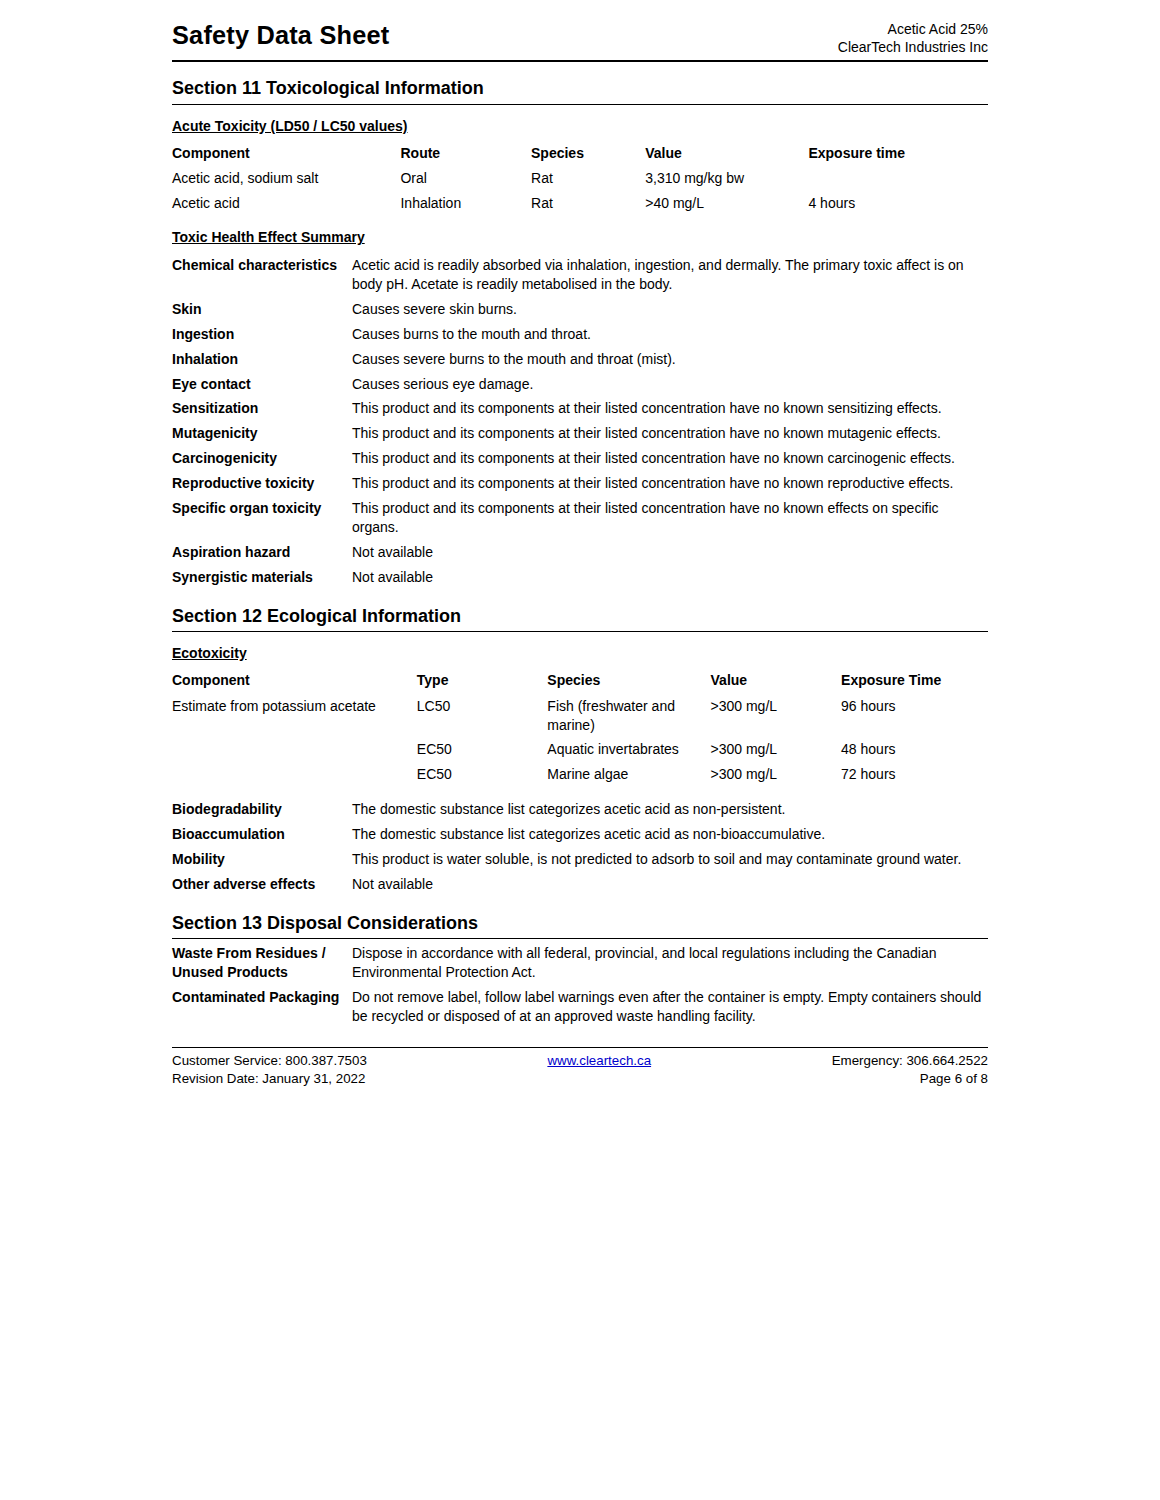Safety Data Sheet
Acetic Acid 25%
ClearTech Industries Inc
Section 11 Toxicological Information
Acute Toxicity (LD50 / LC50 values)
| Component | Route | Species | Value | Exposure time |
| --- | --- | --- | --- | --- |
| Acetic acid, sodium salt | Oral | Rat | 3,310 mg/kg bw | |
| Acetic acid | Inhalation | Rat | >40 mg/L | 4 hours |
Toxic Health Effect Summary
| Chemical characteristics | Acetic acid is readily absorbed via inhalation, ingestion, and dermally. The primary toxic affect is on body pH. Acetate is readily metabolised in the body. |
| Skin | Causes severe skin burns. |
| Ingestion | Causes burns to the mouth and throat. |
| Inhalation | Causes severe burns to the mouth and throat (mist). |
| Eye contact | Causes serious eye damage. |
| Sensitization | This product and its components at their listed concentration have no known sensitizing effects. |
| Mutagenicity | This product and its components at their listed concentration have no known mutagenic effects. |
| Carcinogenicity | This product and its components at their listed concentration have no known carcinogenic effects. |
| Reproductive toxicity | This product and its components at their listed concentration have no known reproductive effects. |
| Specific organ toxicity | This product and its components at their listed concentration have no known effects on specific organs. |
| Aspiration hazard | Not available |
| Synergistic materials | Not available |
Section 12 Ecological Information
Ecotoxicity
| Component | Type | Species | Value | Exposure Time |
| --- | --- | --- | --- | --- |
| Estimate from potassium acetate | LC50 | Fish (freshwater and marine) | >300 mg/L | 96 hours |
| | EC50 | Aquatic invertabrates | >300 mg/L | 48 hours |
| | EC50 | Marine algae | >300 mg/L | 72 hours |
| Biodegradability | The domestic substance list categorizes acetic acid as non-persistent. |
| Bioaccumulation | The domestic substance list categorizes acetic acid as non-bioaccumulative. |
| Mobility | This product is water soluble, is not predicted to adsorb to soil and may contaminate ground water. |
| Other adverse effects | Not available |
Section 13 Disposal Considerations
| Waste From Residues / Unused Products | Dispose in accordance with all federal, provincial, and local regulations including the Canadian Environmental Protection Act. |
| Contaminated Packaging | Do not remove label, follow label warnings even after the container is empty. Empty containers should be recycled or disposed of at an approved waste handling facility. |
Customer Service: 800.387.7503
Revision Date: January 31, 2022
www.cleartech.ca
Emergency: 306.664.2522
Page 6 of 8